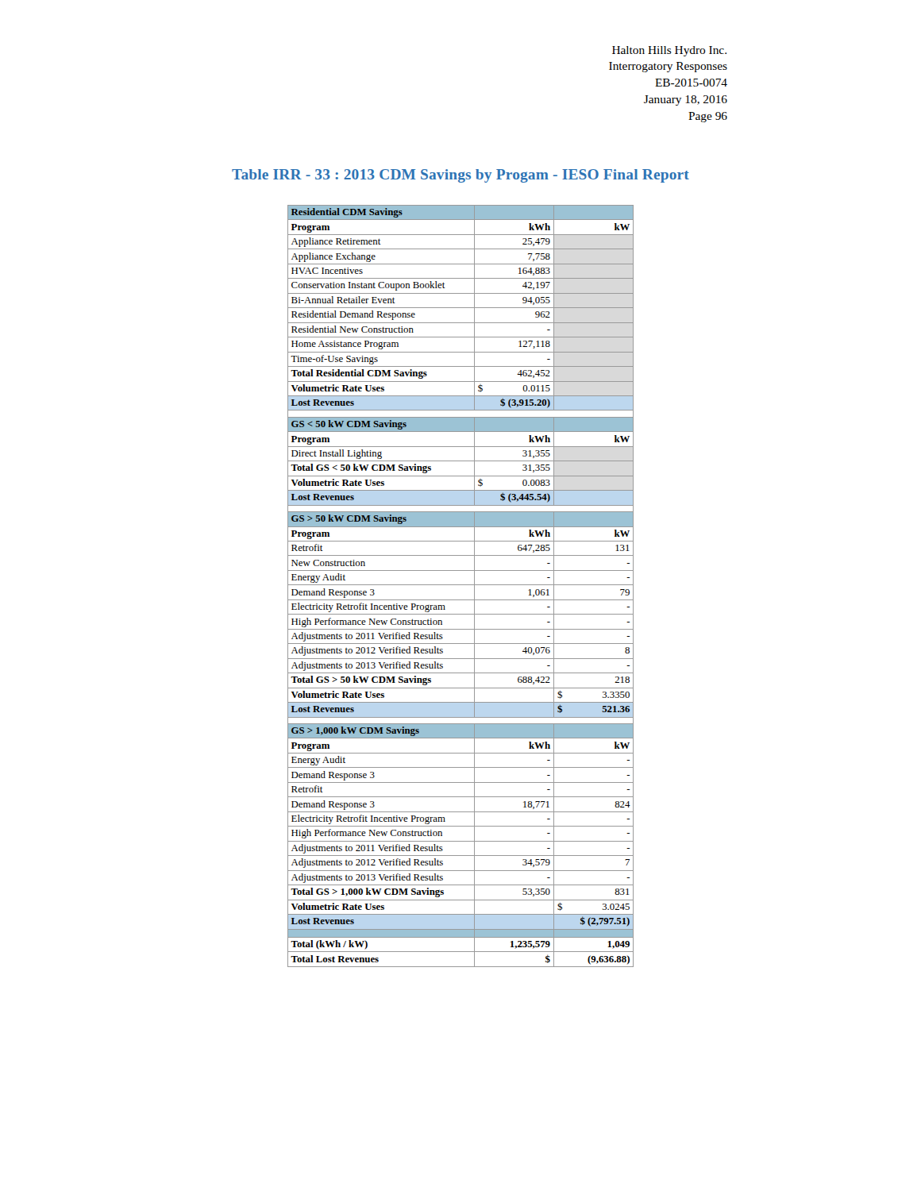Halton Hills Hydro Inc.
Interrogatory Responses
EB-2015-0074
January 18, 2016
Page 96
Table IRR - 33 : 2013 CDM Savings by Progam - IESO Final Report
| Residential CDM Savings | | |
| Program | kWh | kW |
| Appliance Retirement | 25,479 | |
| Appliance Exchange | 7,758 | |
| HVAC Incentives | 164,883 | |
| Conservation Instant Coupon Booklet | 42,197 | |
| Bi-Annual Retailer Event | 94,055 | |
| Residential Demand Response | 962 | |
| Residential New Construction | - | |
| Home Assistance Program | 127,118 | |
| Time-of-Use Savings | - | |
| Total Residential CDM Savings | 462,452 | |
| Volumetric Rate Uses | $ 0.0115 | |
| Lost Revenues | $ (3,915.20) | |
| GS < 50 kW CDM Savings | | |
| Program | kWh | kW |
| Direct Install Lighting | 31,355 | |
| Total GS < 50 kW CDM Savings | 31,355 | |
| Volumetric Rate Uses | $ 0.0083 | |
| Lost Revenues | $ (3,445.54) | |
| GS > 50 kW CDM Savings | | |
| Program | kWh | kW |
| Retrofit | 647,285 | 131 |
| New Construction | - | - |
| Energy Audit | - | - |
| Demand Response 3 | 1,061 | 79 |
| Electricity Retrofit Incentive Program | - | - |
| High Performance New Construction | - | - |
| Adjustments to 2011 Verified Results | - | - |
| Adjustments to 2012 Verified Results | 40,076 | 8 |
| Adjustments to 2013 Verified Results | - | - |
| Total GS > 50 kW CDM Savings | 688,422 | 218 |
| Volumetric Rate Uses | | $ 3.3350 |
| Lost Revenues | | $ 521.36 |
| GS > 1,000 kW CDM Savings | | |
| Program | kWh | kW |
| Energy Audit | - | - |
| Demand Response 3 | - | - |
| Retrofit | - | - |
| Demand Response 3 | 18,771 | 824 |
| Electricity Retrofit Incentive Program | - | - |
| High Performance New Construction | - | - |
| Adjustments to 2011 Verified Results | - | - |
| Adjustments to 2012 Verified Results | 34,579 | 7 |
| Adjustments to 2013 Verified Results | - | - |
| Total GS > 1,000 kW CDM Savings | 53,350 | 831 |
| Volumetric Rate Uses | | $ 3.0245 |
| Lost Revenues | | $ (2,797.51) |
| Total (kWh / kW) | 1,235,579 | 1,049 |
| Total Lost Revenues | $ | (9,636.88) |